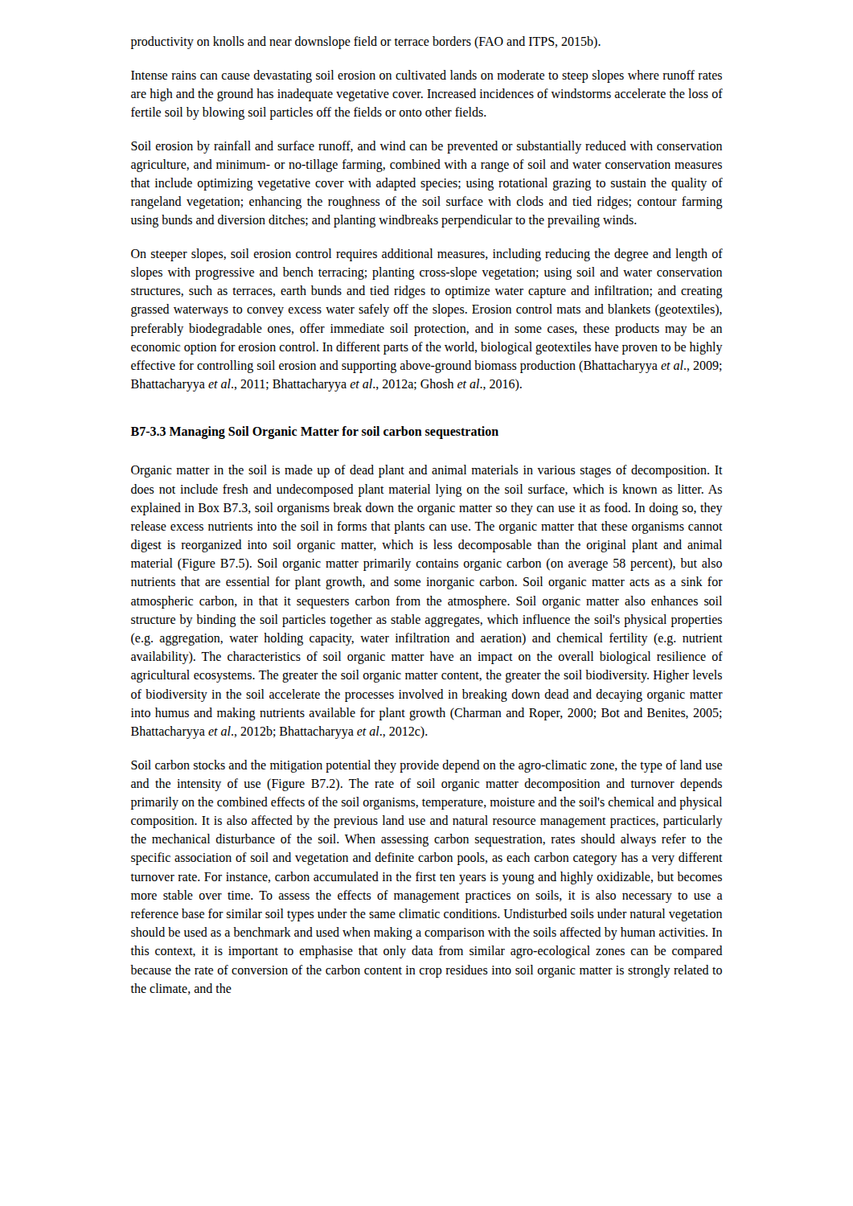productivity on knolls and near downslope field or terrace borders (FAO and ITPS, 2015b).
Intense rains can cause devastating soil erosion on cultivated lands on moderate to steep slopes where runoff rates are high and the ground has inadequate vegetative cover. Increased incidences of windstorms accelerate the loss of fertile soil by blowing soil particles off the fields or onto other fields.
Soil erosion by rainfall and surface runoff, and wind can be prevented or substantially reduced with conservation agriculture, and minimum- or no-tillage farming, combined with a range of soil and water conservation measures that include optimizing vegetative cover with adapted species; using rotational grazing to sustain the quality of rangeland vegetation; enhancing the roughness of the soil surface with clods and tied ridges; contour farming using bunds and diversion ditches; and planting windbreaks perpendicular to the prevailing winds.
On steeper slopes, soil erosion control requires additional measures, including reducing the degree and length of slopes with progressive and bench terracing; planting cross-slope vegetation; using soil and water conservation structures, such as terraces, earth bunds and tied ridges to optimize water capture and infiltration; and creating grassed waterways to convey excess water safely off the slopes. Erosion control mats and blankets (geotextiles), preferably biodegradable ones, offer immediate soil protection, and in some cases, these products may be an economic option for erosion control. In different parts of the world, biological geotextiles have proven to be highly effective for controlling soil erosion and supporting above-ground biomass production (Bhattacharyya et al., 2009; Bhattacharyya et al., 2011; Bhattacharyya et al., 2012a; Ghosh et al., 2016).
B7-3.3 Managing Soil Organic Matter for soil carbon sequestration
Organic matter in the soil is made up of dead plant and animal materials in various stages of decomposition. It does not include fresh and undecomposed plant material lying on the soil surface, which is known as litter. As explained in Box B7.3, soil organisms break down the organic matter so they can use it as food. In doing so, they release excess nutrients into the soil in forms that plants can use. The organic matter that these organisms cannot digest is reorganized into soil organic matter, which is less decomposable than the original plant and animal material (Figure B7.5). Soil organic matter primarily contains organic carbon (on average 58 percent), but also nutrients that are essential for plant growth, and some inorganic carbon. Soil organic matter acts as a sink for atmospheric carbon, in that it sequesters carbon from the atmosphere. Soil organic matter also enhances soil structure by binding the soil particles together as stable aggregates, which influence the soil's physical properties (e.g. aggregation, water holding capacity, water infiltration and aeration) and chemical fertility (e.g. nutrient availability). The characteristics of soil organic matter have an impact on the overall biological resilience of agricultural ecosystems. The greater the soil organic matter content, the greater the soil biodiversity. Higher levels of biodiversity in the soil accelerate the processes involved in breaking down dead and decaying organic matter into humus and making nutrients available for plant growth (Charman and Roper, 2000; Bot and Benites, 2005; Bhattacharyya et al., 2012b; Bhattacharyya et al., 2012c).
Soil carbon stocks and the mitigation potential they provide depend on the agro-climatic zone, the type of land use and the intensity of use (Figure B7.2). The rate of soil organic matter decomposition and turnover depends primarily on the combined effects of the soil organisms, temperature, moisture and the soil's chemical and physical composition. It is also affected by the previous land use and natural resource management practices, particularly the mechanical disturbance of the soil. When assessing carbon sequestration, rates should always refer to the specific association of soil and vegetation and definite carbon pools, as each carbon category has a very different turnover rate. For instance, carbon accumulated in the first ten years is young and highly oxidizable, but becomes more stable over time. To assess the effects of management practices on soils, it is also necessary to use a reference base for similar soil types under the same climatic conditions. Undisturbed soils under natural vegetation should be used as a benchmark and used when making a comparison with the soils affected by human activities. In this context, it is important to emphasise that only data from similar agro-ecological zones can be compared because the rate of conversion of the carbon content in crop residues into soil organic matter is strongly related to the climate, and the